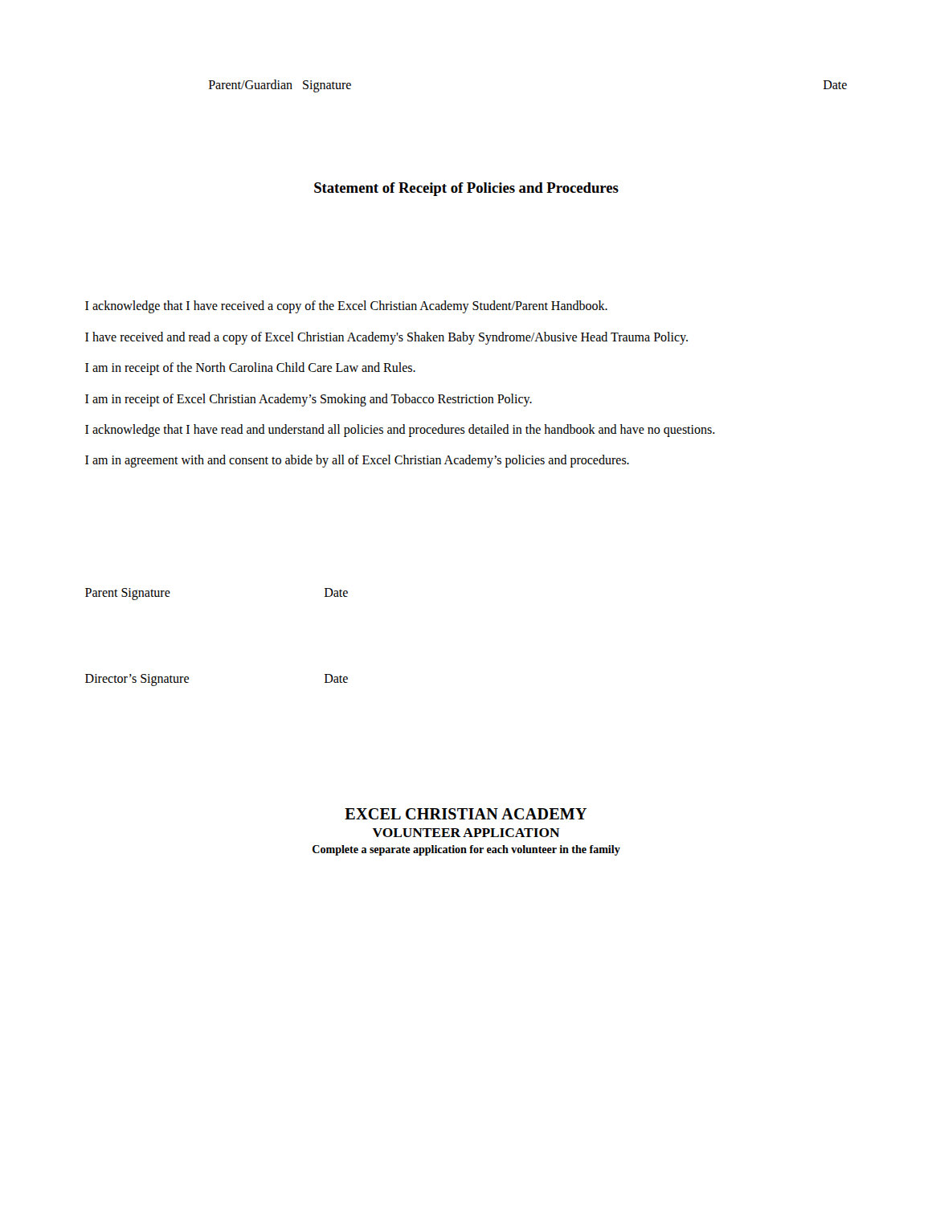Parent/Guardian Signature Date
Statement of Receipt of Policies and Procedures
I acknowledge that I have received a copy of the Excel Christian Academy Student/Parent Handbook.
I have received and read a copy of Excel Christian Academy's Shaken Baby Syndrome/Abusive Head Trauma Policy.
I am in receipt of the North Carolina Child Care Law and Rules.
I am in receipt of Excel Christian Academy’s Smoking and Tobacco Restriction Policy.
I acknowledge that I have read and understand all policies and procedures detailed in the handbook and have no questions.
I am in agreement with and consent to abide by all of Excel Christian Academy’s policies and procedures.
Parent Signature Date
Director’s Signature Date
EXCEL CHRISTIAN ACADEMY
VOLUNTEER APPLICATION
Complete a separate application for each volunteer in the family